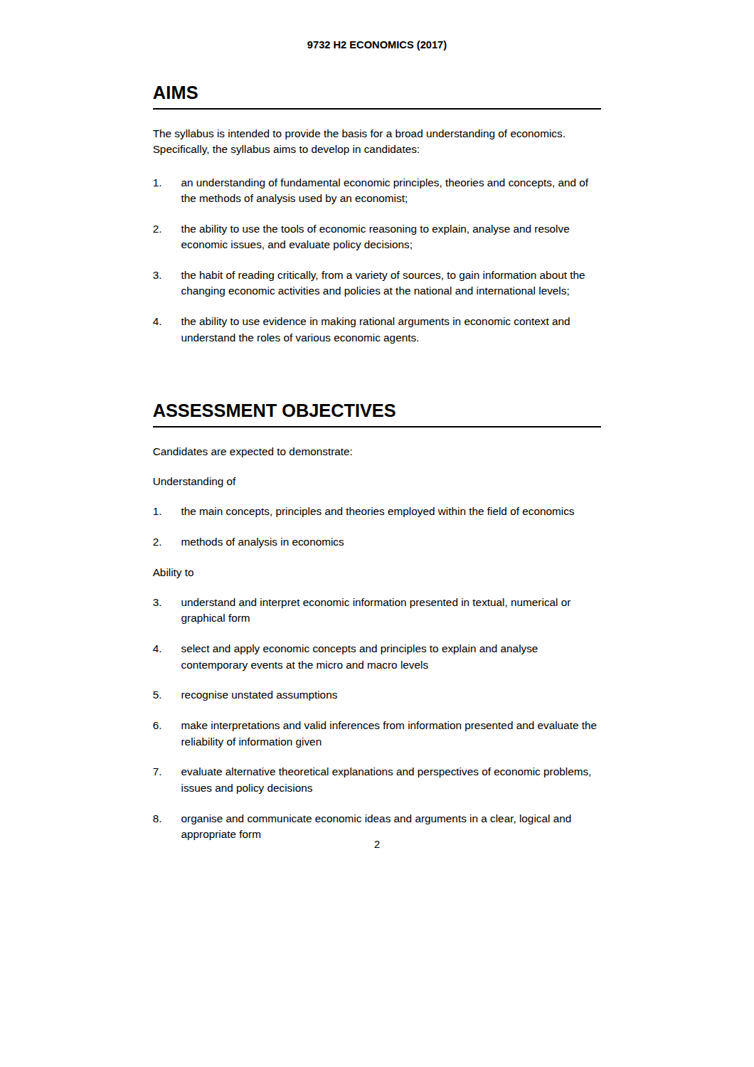9732 H2 ECONOMICS (2017)
AIMS
The syllabus is intended to provide the basis for a broad understanding of economics. Specifically, the syllabus aims to develop in candidates:
1. an understanding of fundamental economic principles, theories and concepts, and of the methods of analysis used by an economist;
2. the ability to use the tools of economic reasoning to explain, analyse and resolve economic issues, and evaluate policy decisions;
3. the habit of reading critically, from a variety of sources, to gain information about the changing economic activities and policies at the national and international levels;
4. the ability to use evidence in making rational arguments in economic context and understand the roles of various economic agents.
ASSESSMENT OBJECTIVES
Candidates are expected to demonstrate:
Understanding of
1. the main concepts, principles and theories employed within the field of economics
2. methods of analysis in economics
Ability to
3. understand and interpret economic information presented in textual, numerical or graphical form
4. select and apply economic concepts and principles to explain and analyse contemporary events at the micro and macro levels
5. recognise unstated assumptions
6. make interpretations and valid inferences from information presented and evaluate the reliability of information given
7. evaluate alternative theoretical explanations and perspectives of economic problems, issues and policy decisions
8. organise and communicate economic ideas and arguments in a clear, logical and appropriate form
2